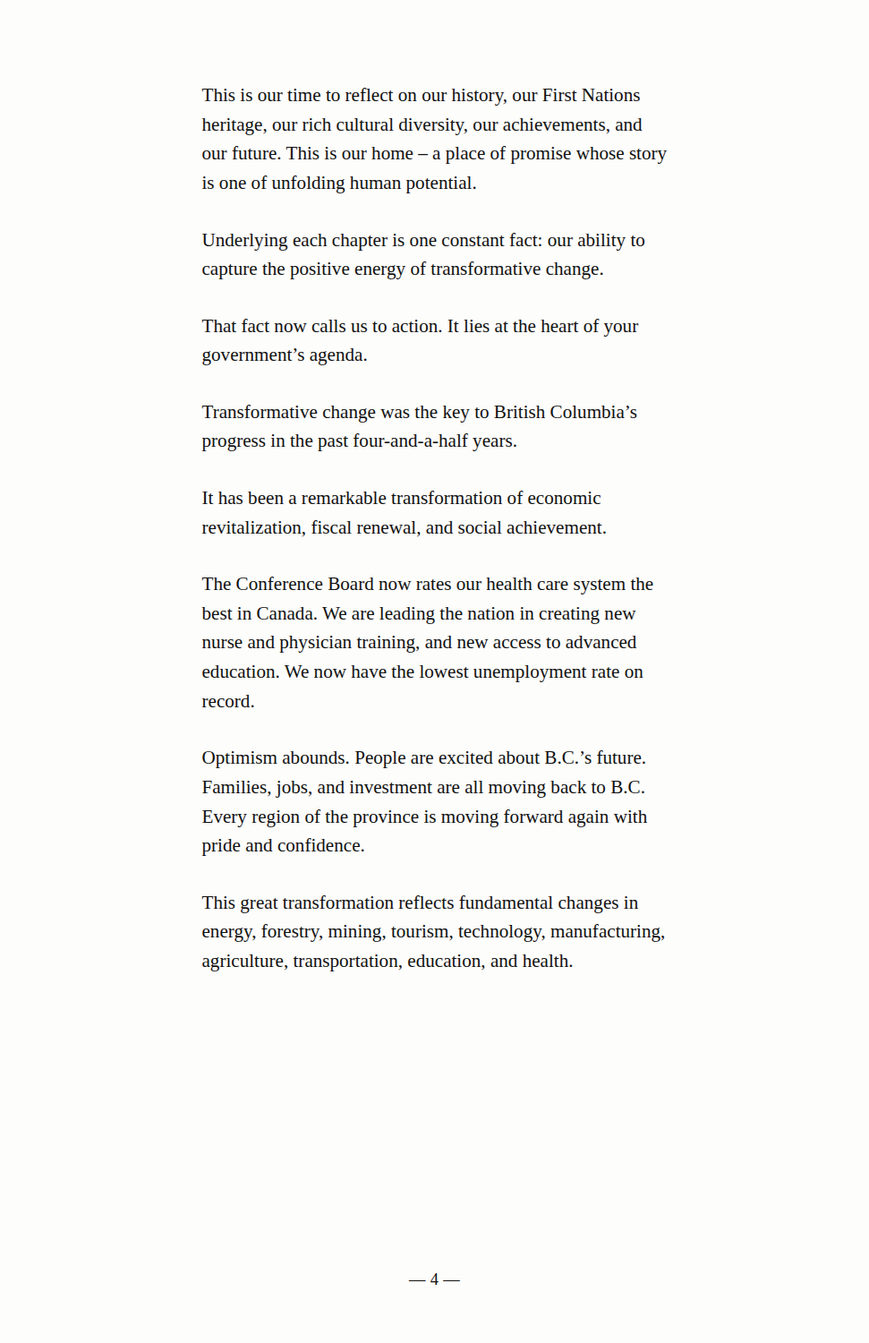This is our time to reflect on our history, our First Nations heritage, our rich cultural diversity, our achievements, and our future. This is our home – a place of promise whose story is one of unfolding human potential.
Underlying each chapter is one constant fact: our ability to capture the positive energy of transformative change.
That fact now calls us to action. It lies at the heart of your government’s agenda.
Transformative change was the key to British Columbia’s progress in the past four-and-a-half years.
It has been a remarkable transformation of economic revitalization, fiscal renewal, and social achievement.
The Conference Board now rates our health care system the best in Canada. We are leading the nation in creating new nurse and physician training, and new access to advanced education. We now have the lowest unemployment rate on record.
Optimism abounds. People are excited about B.C.’s future. Families, jobs, and investment are all moving back to B.C. Every region of the province is moving forward again with pride and confidence.
This great transformation reflects fundamental changes in energy, forestry, mining, tourism, technology, manufacturing, agriculture, transportation, education, and health.
— 4 —